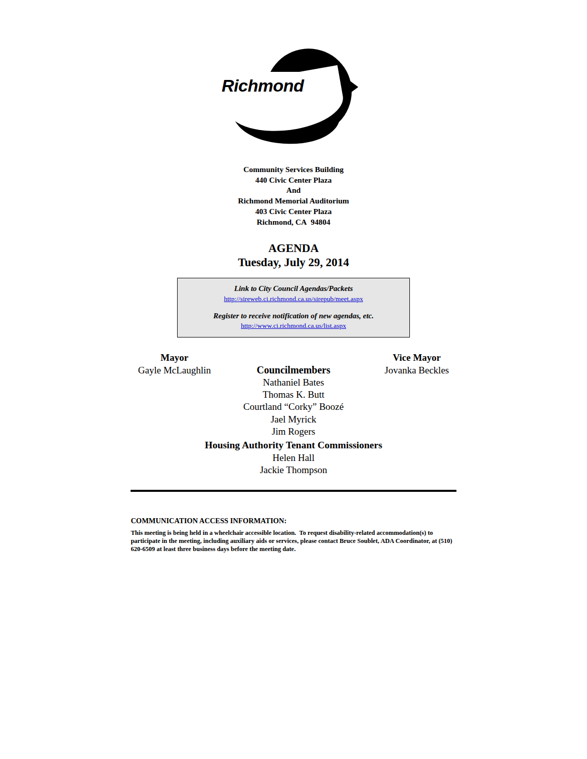Richmond
Community Services Building
440 Civic Center Plaza
And
Richmond Memorial Auditorium
403 Civic Center Plaza
Richmond, CA 94804
AGENDA
Tuesday, July 29, 2014
Link to City Council Agendas/Packets
http://sireweb.ci.richmond.ca.us/sirepub/meet.aspx
Register to receive notification of new agendas, etc.
http://www.ci.richmond.ca.us/list.aspx
Mayor Gayle McLaughlin
Vice Mayor Jovanka Beckles
Councilmembers
Nathaniel Bates
Thomas K. Butt
Courtland “Corky” Boozé
Jael Myrick
Jim Rogers
Housing Authority Tenant Commissioners
Helen Hall
Jackie Thompson
COMMUNICATION ACCESS INFORMATION:
This meeting is being held in a wheelchair accessible location. To request disability-related accommodation(s) to participate in the meeting, including auxiliary aids or services, please contact Bruce Soublet, ADA Coordinator, at (510) 620-6509 at least three business days before the meeting date.